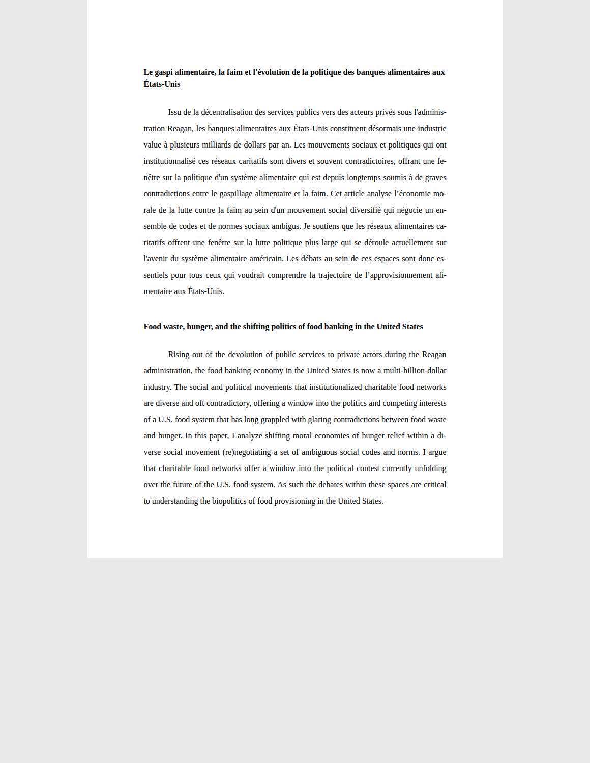Le gaspi alimentaire, la faim et l'évolution de la politique des banques alimentaires aux États-Unis
Issu de la décentralisation des services publics vers des acteurs privés sous l'administration Reagan, les banques alimentaires aux États-Unis constituent désormais une industrie value à plusieurs milliards de dollars par an. Les mouvements sociaux et politiques qui ont institutionnalisé ces réseaux caritatifs sont divers et souvent contradictoires, offrant une fenêtre sur la politique d'un système alimentaire qui est depuis longtemps soumis à de graves contradictions entre le gaspillage alimentaire et la faim. Cet article analyse l’économie morale de la lutte contre la faim au sein d'un mouvement social diversifié qui négocie un ensemble de codes et de normes sociaux ambigus. Je soutiens que les réseaux alimentaires caritatifs offrent une fenêtre sur la lutte politique plus large qui se déroule actuellement sur l'avenir du système alimentaire américain. Les débats au sein de ces espaces sont donc essentiels pour tous ceux qui voudrait comprendre la trajectoire de l’approvisionnement alimentaire aux États-Unis.
Food waste, hunger, and the shifting politics of food banking in the United States
Rising out of the devolution of public services to private actors during the Reagan administration, the food banking economy in the United States is now a multi-billion-dollar industry. The social and political movements that institutionalized charitable food networks are diverse and oft contradictory, offering a window into the politics and competing interests of a U.S. food system that has long grappled with glaring contradictions between food waste and hunger. In this paper, I analyze shifting moral economies of hunger relief within a diverse social movement (re)negotiating a set of ambiguous social codes and norms. I argue that charitable food networks offer a window into the political contest currently unfolding over the future of the U.S. food system. As such the debates within these spaces are critical to understanding the biopolitics of food provisioning in the United States.